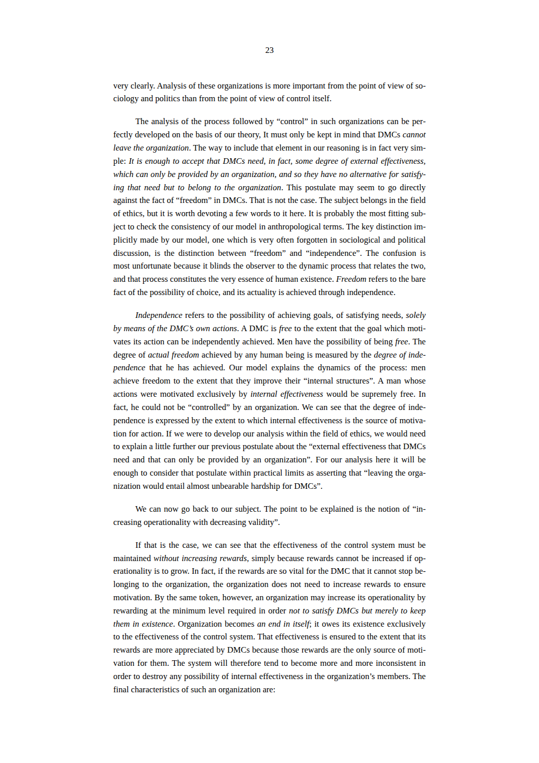23
very clearly. Analysis of these organizations is more important from the point of view of sociology and politics than from the point of view of control itself.
The analysis of the process followed by “control” in such organizations can be perfectly developed on the basis of our theory, It must only be kept in mind that DMCs cannot leave the organization. The way to include that element in our reasoning is in fact very simple: It is enough to accept that DMCs need, in fact, some degree of external effectiveness, which can only be provided by an organization, and so they have no alternative for satisfying that need but to belong to the organization. This postulate may seem to go directly against the fact of “freedom” in DMCs. That is not the case. The subject belongs in the field of ethics, but it is worth devoting a few words to it here. It is probably the most fitting subject to check the consistency of our model in anthropological terms. The key distinction implicitly made by our model, one which is very often forgotten in sociological and political discussion, is the distinction between “freedom” and “independence”. The confusion is most unfortunate because it blinds the observer to the dynamic process that relates the two, and that process constitutes the very essence of human existence. Freedom refers to the bare fact of the possibility of choice, and its actuality is achieved through independence.
Independence refers to the possibility of achieving goals, of satisfying needs, solely by means of the DMC’s own actions. A DMC is free to the extent that the goal which motivates its action can be independently achieved. Men have the possibility of being free. The degree of actual freedom achieved by any human being is measured by the degree of independence that he has achieved. Our model explains the dynamics of the process: men achieve freedom to the extent that they improve their “internal structures”. A man whose actions were motivated exclusively by internal effectiveness would be supremely free. In fact, he could not be “controlled” by an organization. We can see that the degree of independence is expressed by the extent to which internal effectiveness is the source of motivation for action. If we were to develop our analysis within the field of ethics, we would need to explain a little further our previous postulate about the “external effectiveness that DMCs need and that can only be provided by an organization”. For our analysis here it will be enough to consider that postulate within practical limits as asserting that “leaving the organization would entail almost unbearable hardship for DMCs”.
We can now go back to our subject. The point to be explained is the notion of “increasing operationality with decreasing validity”.
If that is the case, we can see that the effectiveness of the control system must be maintained without increasing rewards, simply because rewards cannot be increased if operationality is to grow. In fact, if the rewards are so vital for the DMC that it cannot stop belonging to the organization, the organization does not need to increase rewards to ensure motivation. By the same token, however, an organization may increase its operationality by rewarding at the minimum level required in order not to satisfy DMCs but merely to keep them in existence. Organization becomes an end in itself; it owes its existence exclusively to the effectiveness of the control system. That effectiveness is ensured to the extent that its rewards are more appreciated by DMCs because those rewards are the only source of motivation for them. The system will therefore tend to become more and more inconsistent in order to destroy any possibility of internal effectiveness in the organization’s members. The final characteristics of such an organization are: